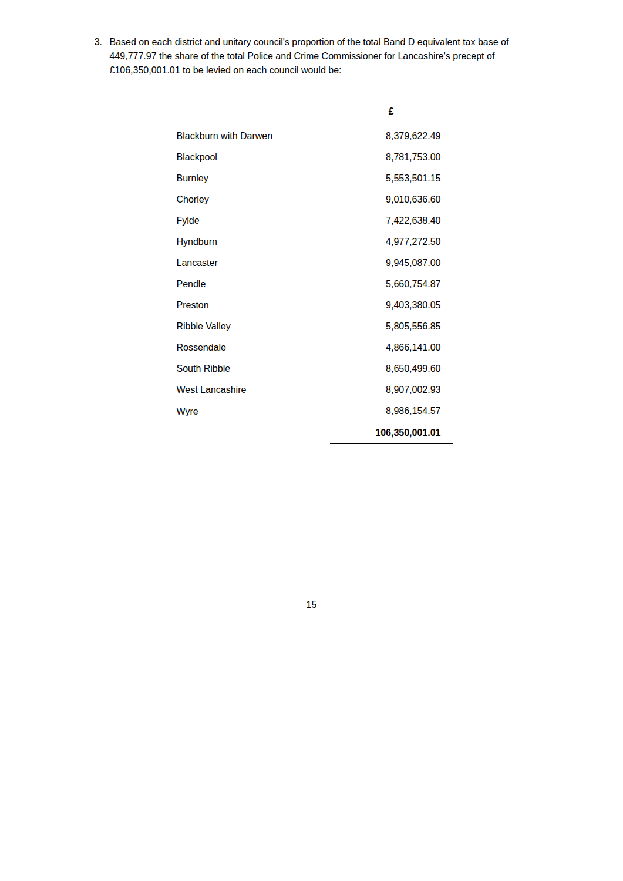Based on each district and unitary council's proportion of the total Band D equivalent tax base of 449,777.97 the share of the total Police and Crime Commissioner for Lancashire's precept of £106,350,001.01 to be levied on each council would be:
| | £ |
| Blackburn with Darwen | 8,379,622.49 |
| Blackpool | 8,781,753.00 |
| Burnley | 5,553,501.15 |
| Chorley | 9,010,636.60 |
| Fylde | 7,422,638.40 |
| Hyndburn | 4,977,272.50 |
| Lancaster | 9,945,087.00 |
| Pendle | 5,660,754.87 |
| Preston | 9,403,380.05 |
| Ribble Valley | 5,805,556.85 |
| Rossendale | 4,866,141.00 |
| South Ribble | 8,650,499.60 |
| West Lancashire | 8,907,002.93 |
| Wyre | 8,986,154.57 |
| | 106,350,001.01 |
15